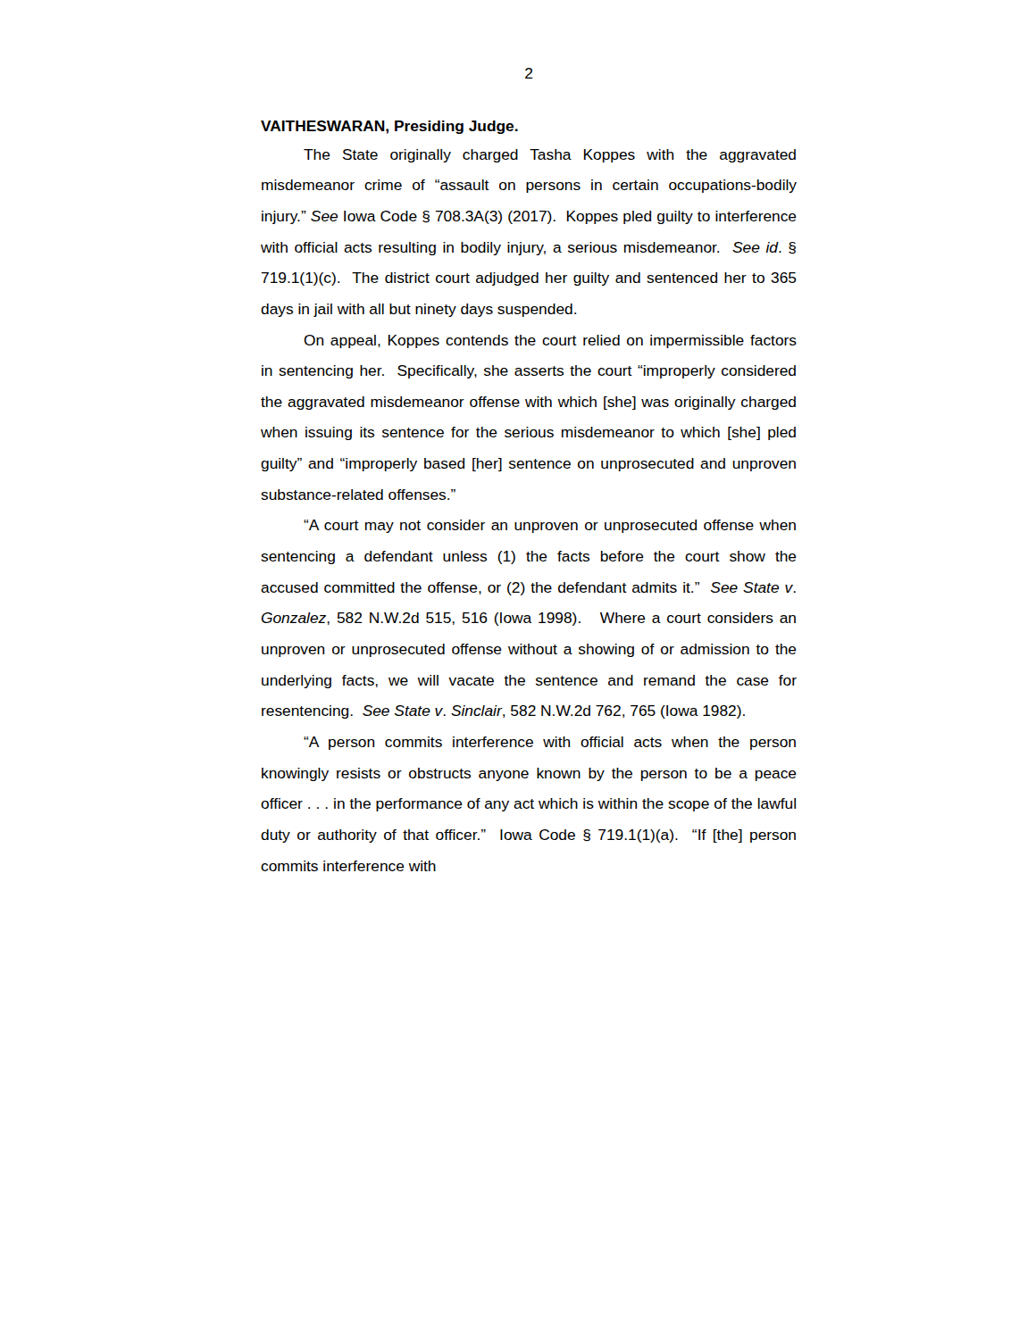2
VAITHESWARAN, Presiding Judge.
The State originally charged Tasha Koppes with the aggravated misdemeanor crime of “assault on persons in certain occupations-bodily injury.” See Iowa Code § 708.3A(3) (2017). Koppes pled guilty to interference with official acts resulting in bodily injury, a serious misdemeanor. See id. § 719.1(1)(c). The district court adjudged her guilty and sentenced her to 365 days in jail with all but ninety days suspended.
On appeal, Koppes contends the court relied on impermissible factors in sentencing her. Specifically, she asserts the court “improperly considered the aggravated misdemeanor offense with which [she] was originally charged when issuing its sentence for the serious misdemeanor to which [she] pled guilty” and “improperly based [her] sentence on unprosecuted and unproven substance-related offenses.”
“A court may not consider an unproven or unprosecuted offense when sentencing a defendant unless (1) the facts before the court show the accused committed the offense, or (2) the defendant admits it.” See State v. Gonzalez, 582 N.W.2d 515, 516 (Iowa 1998). Where a court considers an unproven or unprosecuted offense without a showing of or admission to the underlying facts, we will vacate the sentence and remand the case for resentencing. See State v. Sinclair, 582 N.W.2d 762, 765 (Iowa 1982).
“A person commits interference with official acts when the person knowingly resists or obstructs anyone known by the person to be a peace officer . . . in the performance of any act which is within the scope of the lawful duty or authority of that officer.” Iowa Code § 719.1(1)(a). “If [the] person commits interference with